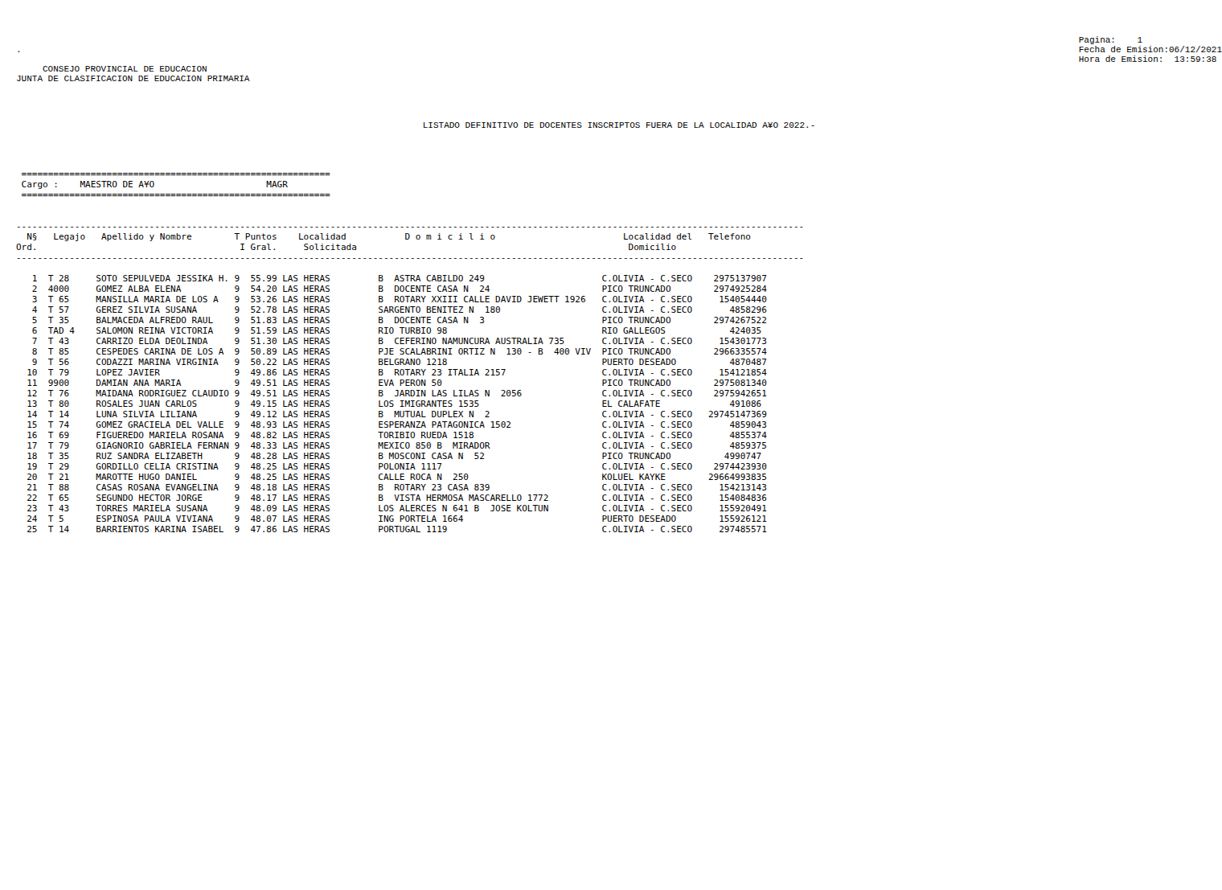Pagina: 1 Fecha de Emision:06/12/2021 Hora de Emision: 13:59:38
. CONSEJO PROVINCIAL DE EDUCACION JUNTA DE CLASIFICACION DE EDUCACION PRIMARIA
LISTADO DEFINITIVO DE DOCENTES INSCRIPTOS FUERA DE LA LOCALIDAD A¥O 2022.-
 ========================================================== 
 Cargo :    MAESTRO DE A¥O                     MAGR
 ========================================================== 


----------------------------------------------------------------------------------------------------------------------------------------------------
  N§   Legajo   Apellido y Nombre        T Puntos    Localidad           D o m i c i l i o                        Localidad del   Telefono
Ord.                                      I Gral.     Solicitada                                                   Domicilio
----------------------------------------------------------------------------------------------------------------------------------------------------

   1  T 28     SOTO SEPULVEDA JESSIKA H. 9  55.99 LAS HERAS         B  ASTRA CABILDO 249                      C.OLIVIA - C.SECO    2975137907
   2  4000     GOMEZ ALBA ELENA          9  54.20 LAS HERAS         B  DOCENTE CASA N  24                     PICO TRUNCADO        2974925284
   3  T 65     MANSILLA MARIA DE LOS A   9  53.26 LAS HERAS         B  ROTARY XXIII CALLE DAVID JEWETT 1926   C.OLIVIA - C.SECO     154054440
   4  T 57     GEREZ SILVIA SUSANA       9  52.78 LAS HERAS         SARGENTO BENITEZ N  180                   C.OLIVIA - C.SECO       4858296
   5  T 35     BALMACEDA ALFREDO RAUL    9  51.83 LAS HERAS         B  DOCENTE CASA N  3                      PICO TRUNCADO        2974267522
   6  TAD 4    SALOMON REINA VICTORIA    9  51.59 LAS HERAS         RIO TURBIO 98                             RIO GALLEGOS            424035
   7  T 43     CARRIZO ELDA DEOLINDA     9  51.30 LAS HERAS         B  CEFERINO NAMUNCURA AUSTRALIA 735       C.OLIVIA - C.SECO     154301773
   8  T 85     CESPEDES CARINA DE LOS A  9  50.89 LAS HERAS         PJE SCALABRINI ORTIZ N  130 - B  400 VIV  PICO TRUNCADO        2966335574
   9  T 56     CODAZZI MARINA VIRGINIA   9  50.22 LAS HERAS         BELGRANO 1218                             PUERTO DESEADO          4870487
  10  T 79     LOPEZ JAVIER              9  49.86 LAS HERAS         B  ROTARY 23 ITALIA 2157                  C.OLIVIA - C.SECO     154121854
  11  9900     DAMIAN ANA MARIA          9  49.51 LAS HERAS         EVA PERON 50                              PICO TRUNCADO        2975081340
  12  T 76     MAIDANA RODRIGUEZ CLAUDIO 9  49.51 LAS HERAS         B  JARDIN LAS LILAS N  2056               C.OLIVIA - C.SECO    2975942651
  13  T 80     ROSALES JUAN CARLOS       9  49.15 LAS HERAS         LOS IMIGRANTES 1535                       EL CALAFATE             491086
  14  T 14     LUNA SILVIA LILIANA       9  49.12 LAS HERAS         B  MUTUAL DUPLEX N  2                     C.OLIVIA - C.SECO   29745147369
  15  T 74     GOMEZ GRACIELA DEL VALLE  9  48.93 LAS HERAS         ESPERANZA PATAGONICA 1502                 C.OLIVIA - C.SECO       4859043
  16  T 69     FIGUEREDO MARIELA ROSANA  9  48.82 LAS HERAS         TORIBIO RUEDA 1518                        C.OLIVIA - C.SECO       4855374
  17  T 79     GIAGNORIO GABRIELA FERNAN 9  48.33 LAS HERAS         MEXICO 850 B  MIRADOR                     C.OLIVIA - C.SECO       4859375
  18  T 35     RUZ SANDRA ELIZABETH      9  48.28 LAS HERAS         B MOSCONI CASA N  52                      PICO TRUNCADO          4990747
  19  T 29     GORDILLO CELIA CRISTINA   9  48.25 LAS HERAS         POLONIA 1117                              C.OLIVIA - C.SECO    2974423930
  20  T 21     MAROTTE HUGO DANIEL       9  48.25 LAS HERAS         CALLE ROCA N  250                         KOLUEL KAYKE        29664993835
  21  T 88     CASAS ROSANA EVANGELINA   9  48.18 LAS HERAS         B  ROTARY 23 CASA 839                     C.OLIVIA - C.SECO     154213143
  22  T 65     SEGUNDO HECTOR JORGE      9  48.17 LAS HERAS         B  VISTA HERMOSA MASCARELLO 1772          C.OLIVIA - C.SECO     154084836
  23  T 43     TORRES MARIELA SUSANA     9  48.09 LAS HERAS         LOS ALERCES N 641 B  JOSE KOLTUN          C.OLIVIA - C.SECO     155920491
  24  T 5      ESPINOSA PAULA VIVIANA    9  48.07 LAS HERAS         ING PORTELA 1664                          PUERTO DESEADO        155926121
  25  T 14     BARRIENTOS KARINA ISABEL  9  47.86 LAS HERAS         PORTUGAL 1119                             C.OLIVIA - C.SECO     297485571